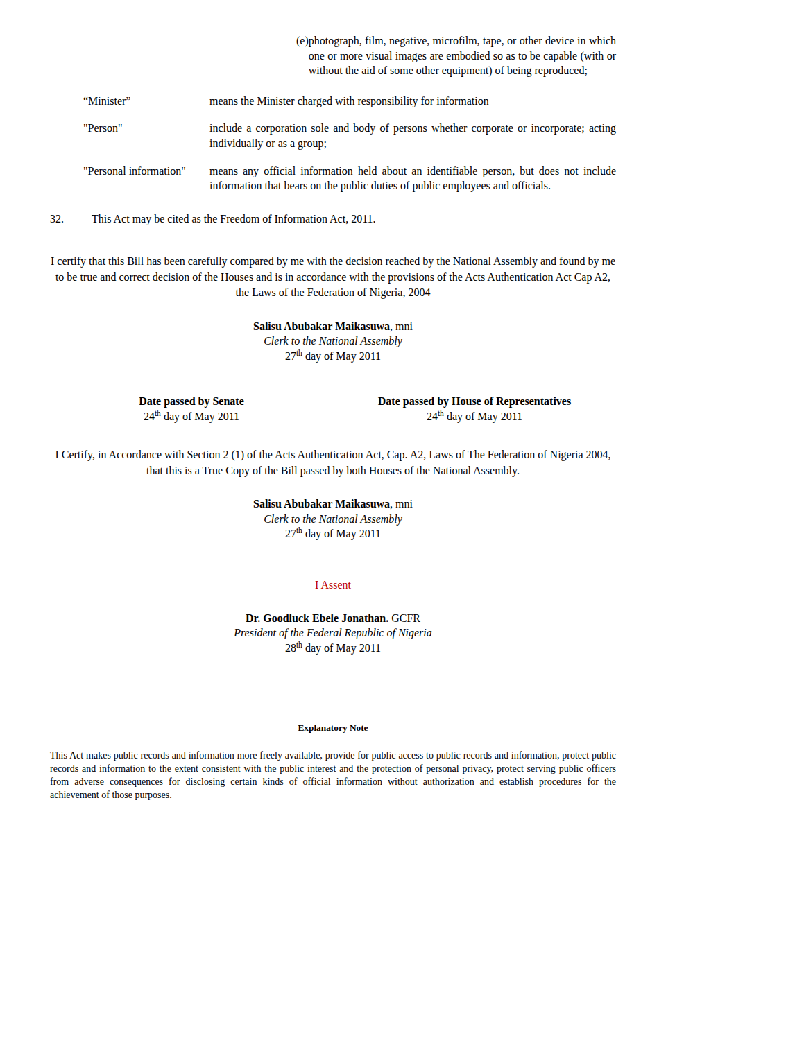(e)
photograph, film, negative, microfilm, tape, or other device in which one or more visual images are embodied so as to be capable (with or without the aid of some other equipment) of being reproduced;
“Minister”
means the Minister charged with responsibility for information
"Person"
include a corporation sole and body of persons whether corporate or incorporate; acting individually or as a group;
"Personal information"
means any official information held about an identifiable person, but does not include information that bears on the public duties of public employees and officials.
32.
This Act may be cited as the Freedom of Information Act, 2011.
I certify that this Bill has been carefully compared by me with the decision reached by the National Assembly and found by me to be true and correct decision of the Houses and is in accordance with the provisions of the Acts Authentication Act Cap A2, the Laws of the Federation of Nigeria, 2004
Salisu Abubakar Maikasuwa, mni
Clerk to the National Assembly
27th day of May 2011
Date passed by Senate
24th day of May 2011
Date passed by House of Representatives
24th day of May 2011
I Certify, in Accordance with Section 2 (1) of the Acts Authentication Act, Cap. A2, Laws of The Federation of Nigeria 2004, that this is a True Copy of the Bill passed by both Houses of the National Assembly.
Salisu Abubakar Maikasuwa, mni
Clerk to the National Assembly
27th day of May 2011
I Assent
Dr. Goodluck Ebele Jonathan. GCFR
President of the Federal Republic of Nigeria
28th day of May 2011
Explanatory Note
This Act makes public records and information more freely available, provide for public access to public records and information, protect public records and information to the extent consistent with the public interest and the protection of personal privacy, protect serving public officers from adverse consequences for disclosing certain kinds of official information without authorization and establish procedures for the achievement of those purposes.